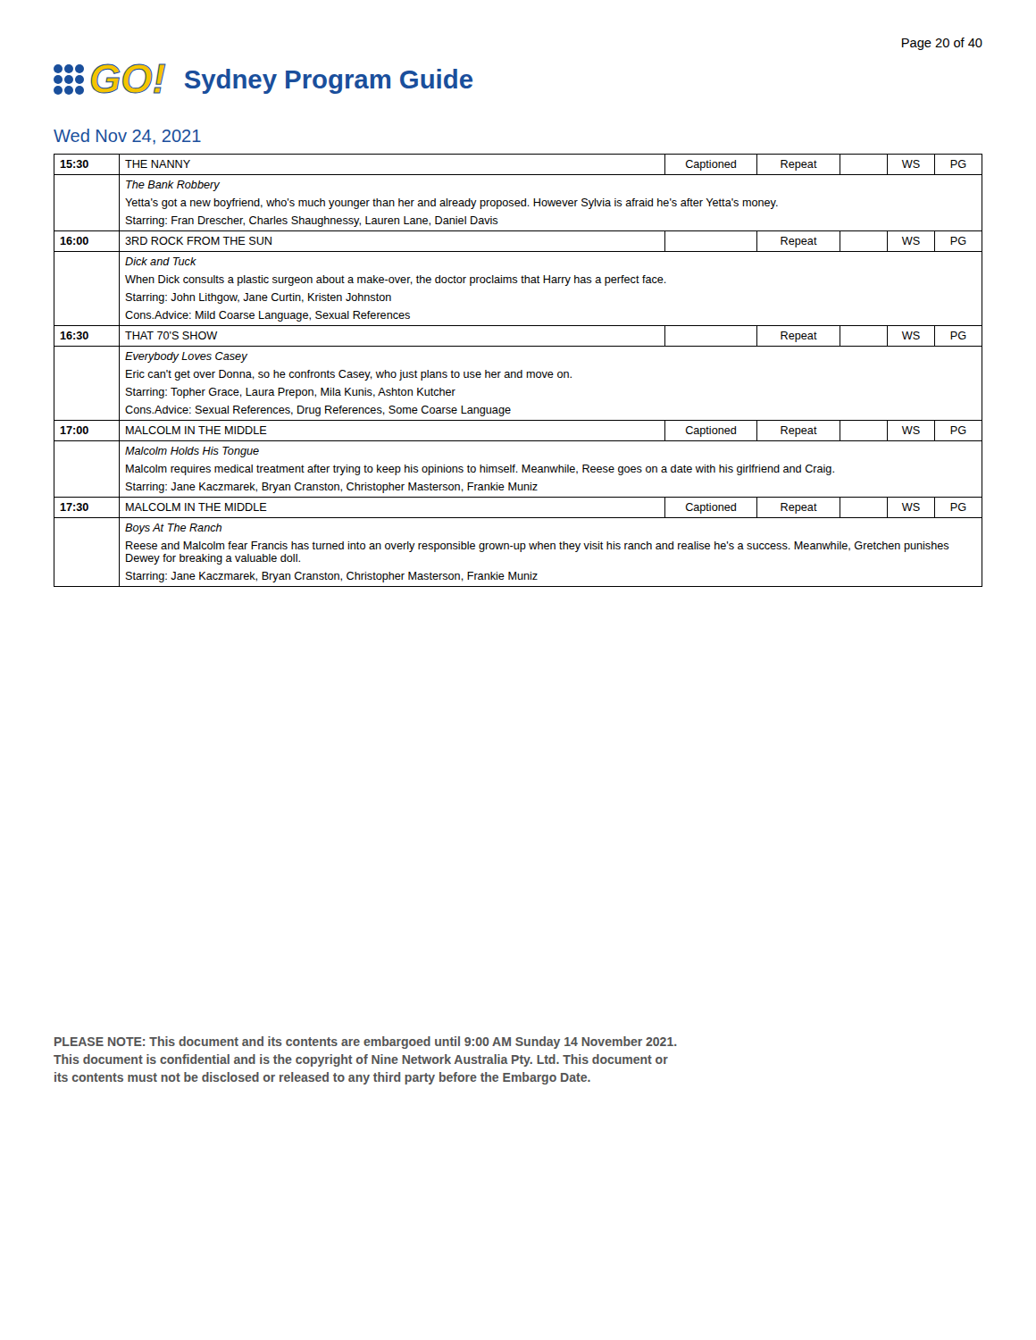Page 20 of 40
GO!
Sydney Program Guide
Wed Nov 24, 2021
| 15:30 | THE NANNY | Captioned | Repeat | | WS | PG |
| | The Bank Robbery Yetta's got a new boyfriend, who's much younger than her and already proposed. However Sylvia is afraid he's after Yetta's money. Starring: Fran Drescher, Charles Shaughnessy, Lauren Lane, Daniel Davis |
| 16:00 | 3RD ROCK FROM THE SUN | | Repeat | | WS | PG |
| | Dick and Tuck When Dick consults a plastic surgeon about a make-over, the doctor proclaims that Harry has a perfect face. Starring: John Lithgow, Jane Curtin, Kristen Johnston Cons.Advice: Mild Coarse Language, Sexual References |
| 16:30 | THAT 70'S SHOW | | Repeat | | WS | PG |
| | Everybody Loves Casey Eric can't get over Donna, so he confronts Casey, who just plans to use her and move on. Starring: Topher Grace, Laura Prepon, Mila Kunis, Ashton Kutcher Cons.Advice: Sexual References, Drug References, Some Coarse Language |
| 17:00 | MALCOLM IN THE MIDDLE | Captioned | Repeat | | WS | PG |
| | Malcolm Holds His Tongue Malcolm requires medical treatment after trying to keep his opinions to himself. Meanwhile, Reese goes on a date with his girlfriend and Craig. Starring: Jane Kaczmarek, Bryan Cranston, Christopher Masterson, Frankie Muniz |
| 17:30 | MALCOLM IN THE MIDDLE | Captioned | Repeat | | WS | PG |
| | Boys At The Ranch Reese and Malcolm fear Francis has turned into an overly responsible grown-up when they visit his ranch and realise he's a success. Meanwhile, Gretchen punishes Dewey for breaking a valuable doll. Starring: Jane Kaczmarek, Bryan Cranston, Christopher Masterson, Frankie Muniz |
PLEASE NOTE: This document and its contents are embargoed until 9:00 AM Sunday 14 November 2021.
This document is confidential and is the copyright of Nine Network Australia Pty. Ltd. This document or
its contents must not be disclosed or released to any third party before the Embargo Date.